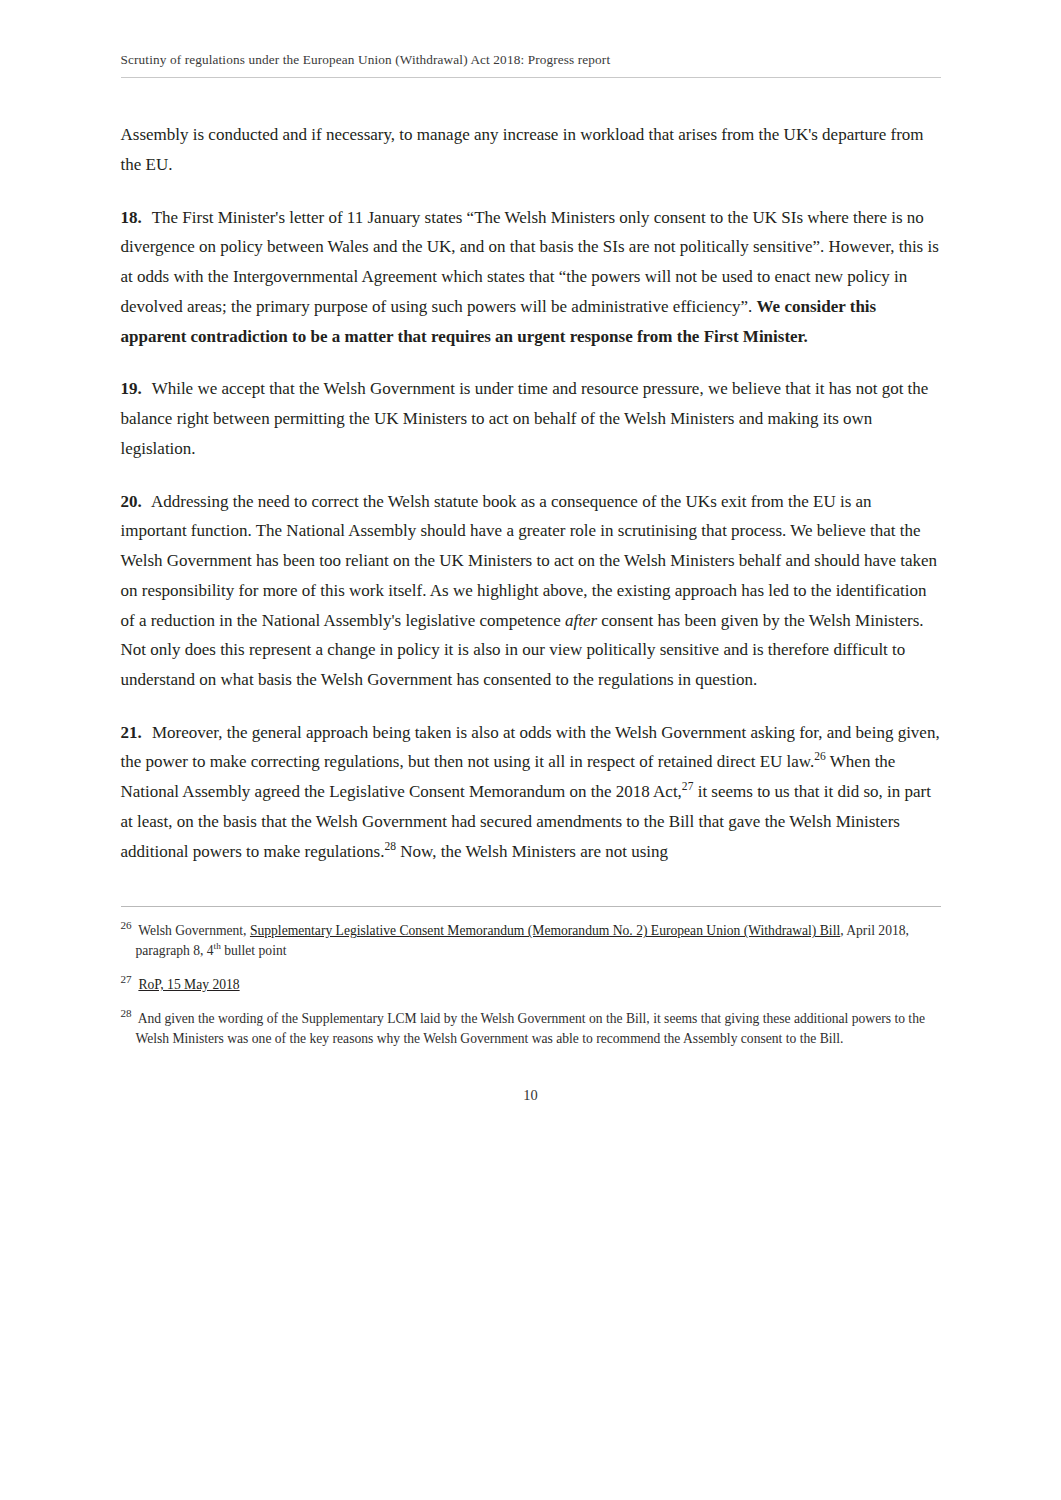Scrutiny of regulations under the European Union (Withdrawal) Act 2018: Progress report
Assembly is conducted and if necessary, to manage any increase in workload that arises from the UK's departure from the EU.
18. The First Minister's letter of 11 January states “The Welsh Ministers only consent to the UK SIs where there is no divergence on policy between Wales and the UK, and on that basis the SIs are not politically sensitive”. However, this is at odds with the Intergovernmental Agreement which states that “the powers will not be used to enact new policy in devolved areas; the primary purpose of using such powers will be administrative efficiency”. We consider this apparent contradiction to be a matter that requires an urgent response from the First Minister.
19. While we accept that the Welsh Government is under time and resource pressure, we believe that it has not got the balance right between permitting the UK Ministers to act on behalf of the Welsh Ministers and making its own legislation.
20. Addressing the need to correct the Welsh statute book as a consequence of the UKs exit from the EU is an important function. The National Assembly should have a greater role in scrutinising that process. We believe that the Welsh Government has been too reliant on the UK Ministers to act on the Welsh Ministers behalf and should have taken on responsibility for more of this work itself. As we highlight above, the existing approach has led to the identification of a reduction in the National Assembly's legislative competence after consent has been given by the Welsh Ministers. Not only does this represent a change in policy it is also in our view politically sensitive and is therefore difficult to understand on what basis the Welsh Government has consented to the regulations in question.
21. Moreover, the general approach being taken is also at odds with the Welsh Government asking for, and being given, the power to make correcting regulations, but then not using it all in respect of retained direct EU law.26 When the National Assembly agreed the Legislative Consent Memorandum on the 2018 Act,27 it seems to us that it did so, in part at least, on the basis that the Welsh Government had secured amendments to the Bill that gave the Welsh Ministers additional powers to make regulations.28 Now, the Welsh Ministers are not using
26 Welsh Government, Supplementary Legislative Consent Memorandum (Memorandum No. 2) European Union (Withdrawal) Bill, April 2018, paragraph 8, 4th bullet point
27 RoP, 15 May 2018
28 And given the wording of the Supplementary LCM laid by the Welsh Government on the Bill, it seems that giving these additional powers to the Welsh Ministers was one of the key reasons why the Welsh Government was able to recommend the Assembly consent to the Bill.
10